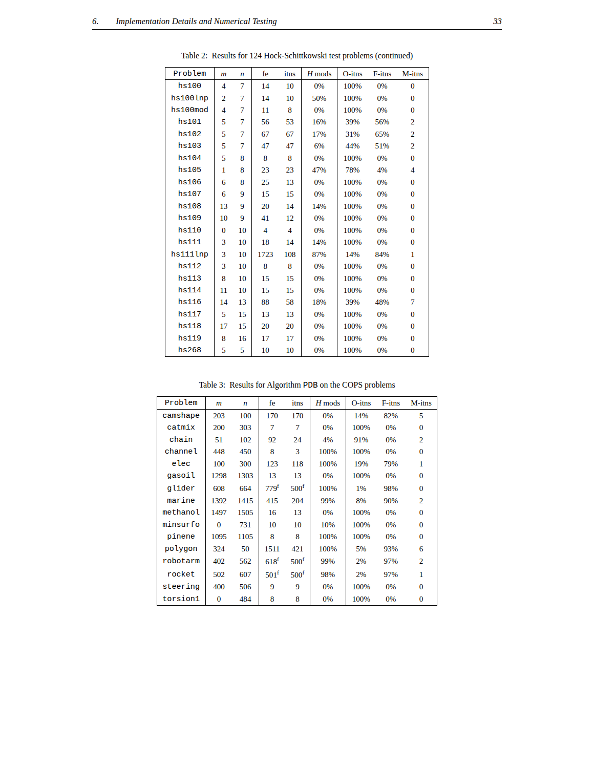6. Implementation Details and Numerical Testing
33
Table 2: Results for 124 Hock-Schittkowski test problems (continued)
| Problem | m | n | fe | itns | H mods | O-itns | F-itns | M-itns |
| --- | --- | --- | --- | --- | --- | --- | --- | --- |
| hs100 | 4 | 7 | 14 | 10 | 0% | 100% | 0% | 0 |
| hs100lnp | 2 | 7 | 14 | 10 | 50% | 100% | 0% | 0 |
| hs100mod | 4 | 7 | 11 | 8 | 0% | 100% | 0% | 0 |
| hs101 | 5 | 7 | 56 | 53 | 16% | 39% | 56% | 2 |
| hs102 | 5 | 7 | 67 | 67 | 17% | 31% | 65% | 2 |
| hs103 | 5 | 7 | 47 | 47 | 6% | 44% | 51% | 2 |
| hs104 | 5 | 8 | 8 | 8 | 0% | 100% | 0% | 0 |
| hs105 | 1 | 8 | 23 | 23 | 47% | 78% | 4% | 4 |
| hs106 | 6 | 8 | 25 | 13 | 0% | 100% | 0% | 0 |
| hs107 | 6 | 9 | 15 | 15 | 0% | 100% | 0% | 0 |
| hs108 | 13 | 9 | 20 | 14 | 14% | 100% | 0% | 0 |
| hs109 | 10 | 9 | 41 | 12 | 0% | 100% | 0% | 0 |
| hs110 | 0 | 10 | 4 | 4 | 0% | 100% | 0% | 0 |
| hs111 | 3 | 10 | 18 | 14 | 14% | 100% | 0% | 0 |
| hs111lnp | 3 | 10 | 1723 | 108 | 87% | 14% | 84% | 1 |
| hs112 | 3 | 10 | 8 | 8 | 0% | 100% | 0% | 0 |
| hs113 | 8 | 10 | 15 | 15 | 0% | 100% | 0% | 0 |
| hs114 | 11 | 10 | 15 | 15 | 0% | 100% | 0% | 0 |
| hs116 | 14 | 13 | 88 | 58 | 18% | 39% | 48% | 7 |
| hs117 | 5 | 15 | 13 | 13 | 0% | 100% | 0% | 0 |
| hs118 | 17 | 15 | 20 | 20 | 0% | 100% | 0% | 0 |
| hs119 | 8 | 16 | 17 | 17 | 0% | 100% | 0% | 0 |
| hs268 | 5 | 5 | 10 | 10 | 0% | 100% | 0% | 0 |
Table 3: Results for Algorithm PDB on the COPS problems
| Problem | m | n | fe | itns | H mods | O-itns | F-itns | M-itns |
| --- | --- | --- | --- | --- | --- | --- | --- | --- |
| camshape | 203 | 100 | 170 | 170 | 0% | 14% | 82% | 5 |
| catmix | 200 | 303 | 7 | 7 | 0% | 100% | 0% | 0 |
| chain | 51 | 102 | 92 | 24 | 4% | 91% | 0% | 2 |
| channel | 448 | 450 | 8 | 3 | 100% | 100% | 0% | 0 |
| elec | 100 | 300 | 123 | 118 | 100% | 19% | 79% | 1 |
| gasoil | 1298 | 1303 | 13 | 13 | 0% | 100% | 0% | 0 |
| glider | 608 | 664 | 779 f | 500 f | 100% | 1% | 98% | 0 |
| marine | 1392 | 1415 | 415 | 204 | 99% | 8% | 90% | 2 |
| methanol | 1497 | 1505 | 16 | 13 | 0% | 100% | 0% | 0 |
| minsurfo | 0 | 731 | 10 | 10 | 10% | 100% | 0% | 0 |
| pinene | 1095 | 1105 | 8 | 8 | 100% | 100% | 0% | 0 |
| polygon | 324 | 50 | 1511 | 421 | 100% | 5% | 93% | 6 |
| robotarm | 402 | 562 | 618 f | 500 f | 99% | 2% | 97% | 2 |
| rocket | 502 | 607 | 501 f | 500 f | 98% | 2% | 97% | 1 |
| steering | 400 | 506 | 9 | 9 | 0% | 100% | 0% | 0 |
| torsion1 | 0 | 484 | 8 | 8 | 0% | 100% | 0% | 0 |